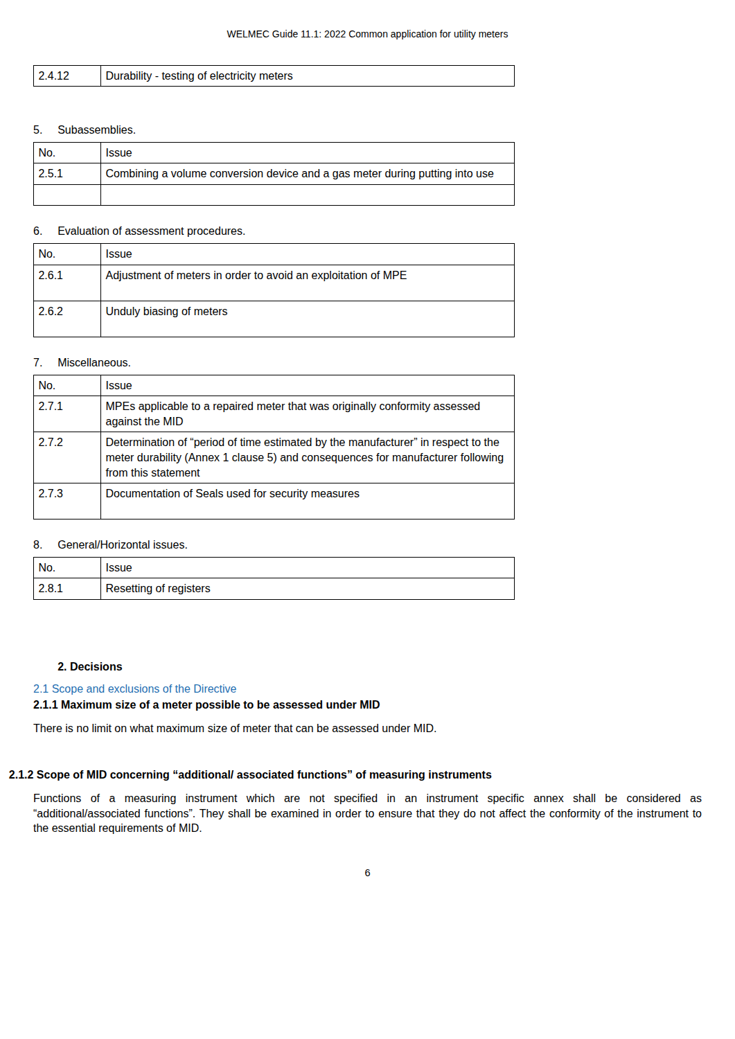WELMEC Guide 11.1: 2022 Common application for utility meters
| 2.4.12 | Durability - testing of electricity meters |
5. Subassemblies.
| No. | Issue |
| 2.5.1 | Combining a volume conversion device and a gas meter during putting into use |
6. Evaluation of assessment procedures.
| No. | Issue |
| 2.6.1 | Adjustment of meters in order to avoid an exploitation of MPE |
| 2.6.2 | Unduly biasing of meters |
7. Miscellaneous.
| No. | Issue |
| 2.7.1 | MPEs applicable to a repaired meter that was originally conformity assessed against the MID |
| 2.7.2 | Determination of “period of time estimated by the manufacturer” in respect to the meter durability (Annex 1 clause 5) and consequences for manufacturer following from this statement |
| 2.7.3 | Documentation of Seals used for security measures |
8. General/Horizontal issues.
| No. | Issue |
| 2.8.1 | Resetting of registers |
2. Decisions
2.1 Scope and exclusions of the Directive
2.1.1 Maximum size of a meter possible to be assessed under MID
There is no limit on what maximum size of meter that can be assessed under MID.
2.1.2 Scope of MID concerning “additional/ associated functions” of measuring instruments
Functions of a measuring instrument which are not specified in an instrument specific annex shall be considered as “additional/associated functions”. They shall be examined in order to ensure that they do not affect the conformity of the instrument to the essential requirements of MID.
6